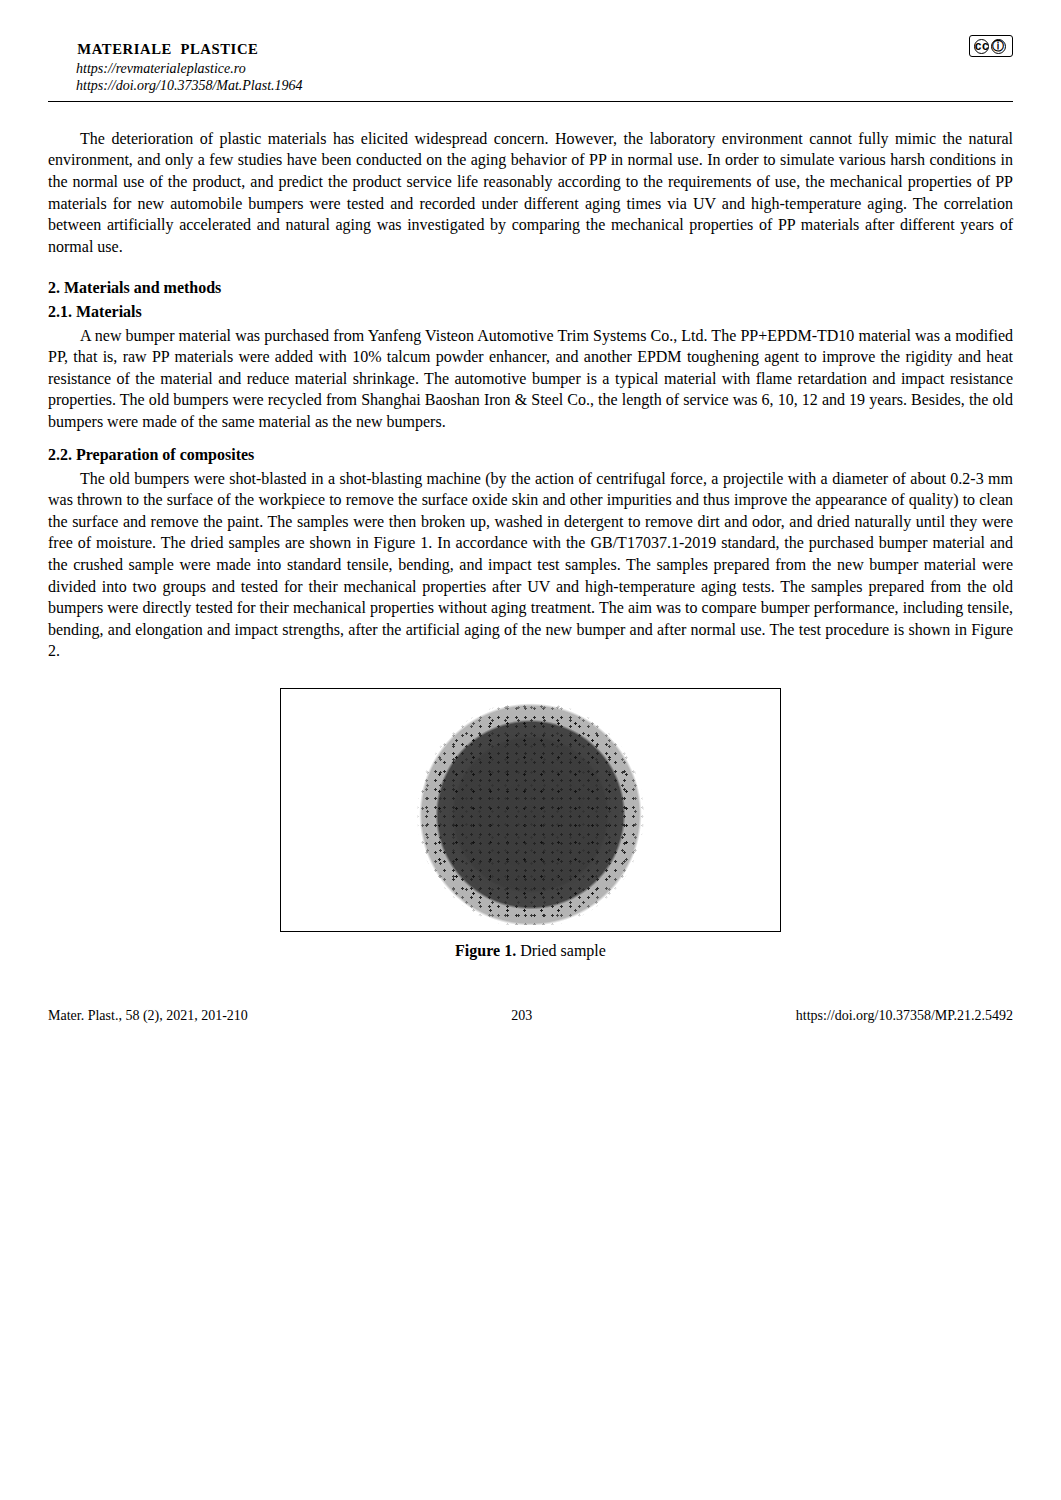ccⓘ
MATERIALE PLASTICE
https://revmaterialeplastice.ro
https://doi.org/10.37358/Mat.Plast.1964
The deterioration of plastic materials has elicited widespread concern. However, the laboratory environment cannot fully mimic the natural environment, and only a few studies have been conducted on the aging behavior of PP in normal use. In order to simulate various harsh conditions in the normal use of the product, and predict the product service life reasonably according to the requirements of use, the mechanical properties of PP materials for new automobile bumpers were tested and recorded under different aging times via UV and high-temperature aging. The correlation between artificially accelerated and natural aging was investigated by comparing the mechanical properties of PP materials after different years of normal use.
2. Materials and methods
2.1. Materials
A new bumper material was purchased from Yanfeng Visteon Automotive Trim Systems Co., Ltd. The PP+EPDM-TD10 material was a modified PP, that is, raw PP materials were added with 10% talcum powder enhancer, and another EPDM toughening agent to improve the rigidity and heat resistance of the material and reduce material shrinkage. The automotive bumper is a typical material with flame retardation and impact resistance properties. The old bumpers were recycled from Shanghai Baoshan Iron & Steel Co., the length of service was 6, 10, 12 and 19 years. Besides, the old bumpers were made of the same material as the new bumpers.
2.2. Preparation of composites
The old bumpers were shot-blasted in a shot-blasting machine (by the action of centrifugal force, a projectile with a diameter of about 0.2-3 mm was thrown to the surface of the workpiece to remove the surface oxide skin and other impurities and thus improve the appearance of quality) to clean the surface and remove the paint. The samples were then broken up, washed in detergent to remove dirt and odor, and dried naturally until they were free of moisture. The dried samples are shown in Figure 1. In accordance with the GB/T17037.1-2019 standard, the purchased bumper material and the crushed sample were made into standard tensile, bending, and impact test samples. The samples prepared from the new bumper material were divided into two groups and tested for their mechanical properties after UV and high-temperature aging tests. The samples prepared from the old bumpers were directly tested for their mechanical properties without aging treatment. The aim was to compare bumper performance, including tensile, bending, and elongation and impact strengths, after the artificial aging of the new bumper and after normal use. The test procedure is shown in Figure 2.
Figure 1. Dried sample
Mater. Plast., 58 (2), 2021, 201-210 203 https://doi.org/10.37358/MP.21.2.5492